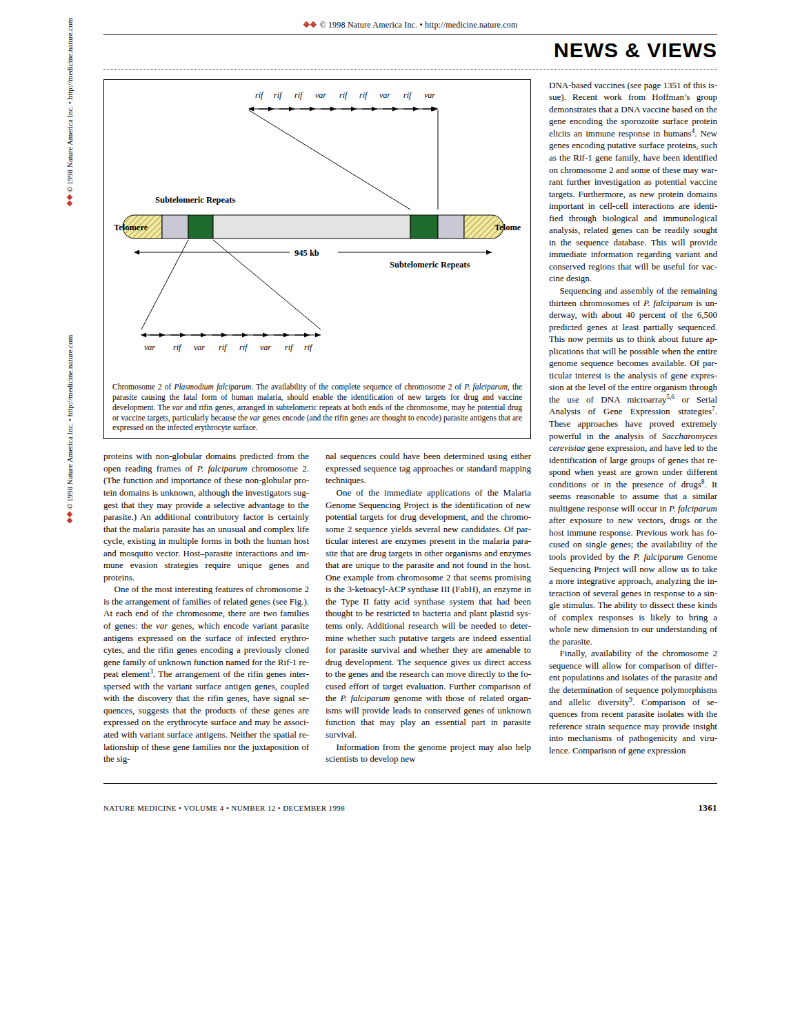❖❖© 1998 Nature America Inc. • http://medicine.nature.com
NEWS & VIEWS
❖❖© 1998 Nature America Inc. • http://medicine.nature.com
rif rif rif var rif rif var rif var Subtelomeric Repeats Telomere Telomere 945 kb Subtelomeric Repeats var rif var rif rif var rif rif
Chromosome 2 of Plasmodium falciparum. The availability of the complete sequence of chromosome 2 of P. falciparum, the parasite causing the fatal form of human malaria, should enable the identification of new targets for drug and vaccine development. The var and rifin genes, arranged in subtelomeric repeats at both ends of the chromosome, may be potential drug or vaccine targets, particularly because the var genes encode (and the rifin genes are thought to encode) parasite antigens that are expressed on the infected erythrocyte surface.
proteins with non-globular domains predicted from the open reading frames of P. falciparum chromosome 2. (The function and importance of these non-globular protein domains is unknown, although the investigators suggest that they may provide a selective advantage to the parasite.) An additional contributory factor is certainly that the malaria parasite has an unusual and complex life cycle, existing in multiple forms in both the human host and mosquito vector. Host–parasite interactions and immune evasion strategies require unique genes and proteins.
One of the most interesting features of chromosome 2 is the arrangement of families of related genes (see Fig.). At each end of the chromosome, there are two families of genes: the var genes, which encode variant parasite antigens expressed on the surface of infected erythrocytes, and the rifin genes encoding a previously cloned gene family of unknown function named for the Rif-1 repeat element3. The arrangement of the rifin genes interspersed with the variant surface antigen genes, coupled with the discovery that the rifin genes, have signal sequences, suggests that the products of these genes are expressed on the erythrocyte surface and may be associated with variant surface antigens. Neither the spatial relationship of these gene families nor the juxtaposition of the sig-
nal sequences could have been determined using either expressed sequence tag approaches or standard mapping techniques.
One of the immediate applications of the Malaria Genome Sequencing Project is the identification of new potential targets for drug development, and the chromosome 2 sequence yields several new candidates. Of particular interest are enzymes present in the malaria parasite that are drug targets in other organisms and enzymes that are unique to the parasite and not found in the host. One example from chromosome 2 that seems promising is the 3-ketoacyl-ACP synthase III (FabH), an enzyme in the Type II fatty acid synthase system that had been thought to be restricted to bacteria and plant plastid systems only. Additional research will be needed to determine whether such putative targets are indeed essential for parasite survival and whether they are amenable to drug development. The sequence gives us direct access to the genes and the research can move directly to the focused effort of target evaluation. Further comparison of the P. falciparum genome with those of related organisms will provide leads to conserved genes of unknown function that may play an essential part in parasite survival.
Information from the genome project may also help scientists to develop new
DNA-based vaccines (see page 1351 of this issue). Recent work from Hoffman’s group demonstrates that a DNA vaccine based on the gene encoding the sporozoite surface protein elicits an immune response in humans4. New genes encoding putative surface proteins, such as the Rif-1 gene family, have been identified on chromosome 2 and some of these may warrant further investigation as potential vaccine targets. Furthermore, as new protein domains important in cell-cell interactions are identified through biological and immunological analysis, related genes can be readily sought in the sequence database. This will provide immediate information regarding variant and conserved regions that will be useful for vaccine design.
Sequencing and assembly of the remaining thirteen chromosomes of P. falciparum is underway, with about 40 percent of the 6,500 predicted genes at least partially sequenced. This now permits us to think about future applications that will be possible when the entire genome sequence becomes available. Of particular interest is the analysis of gene expression at the level of the entire organism through the use of DNA microarray5,6 or Serial Analysis of Gene Expression strategies7. These approaches have proved extremely powerful in the analysis of Saccharomyces cerevisiae gene expression, and have led to the identification of large groups of genes that respond when yeast are grown under different conditions or in the presence of drugs8. It seems reasonable to assume that a similar multigene response will occur in P. falciparum after exposure to new vectors, drugs or the host immune response. Previous work has focused on single genes; the availability of the tools provided by the P. falciparum Genome Sequencing Project will now allow us to take a more integrative approach, analyzing the interaction of several genes in response to a single stimulus. The ability to dissect these kinds of complex responses is likely to bring a whole new dimension to our understanding of the parasite.
Finally, availability of the chromosome 2 sequence will allow for comparison of different populations and isolates of the parasite and the determination of sequence polymorphisms and allelic diversity9. Comparison of sequences from recent parasite isolates with the reference strain sequence may provide insight into mechanisms of pathogenicity and virulence. Comparison of gene expression
❖❖© 1998 Nature America Inc. • http://medicine.nature.com
NATURE MEDICINE • VOLUME 4 • NUMBER 12 • DECEMBER 1998
1361